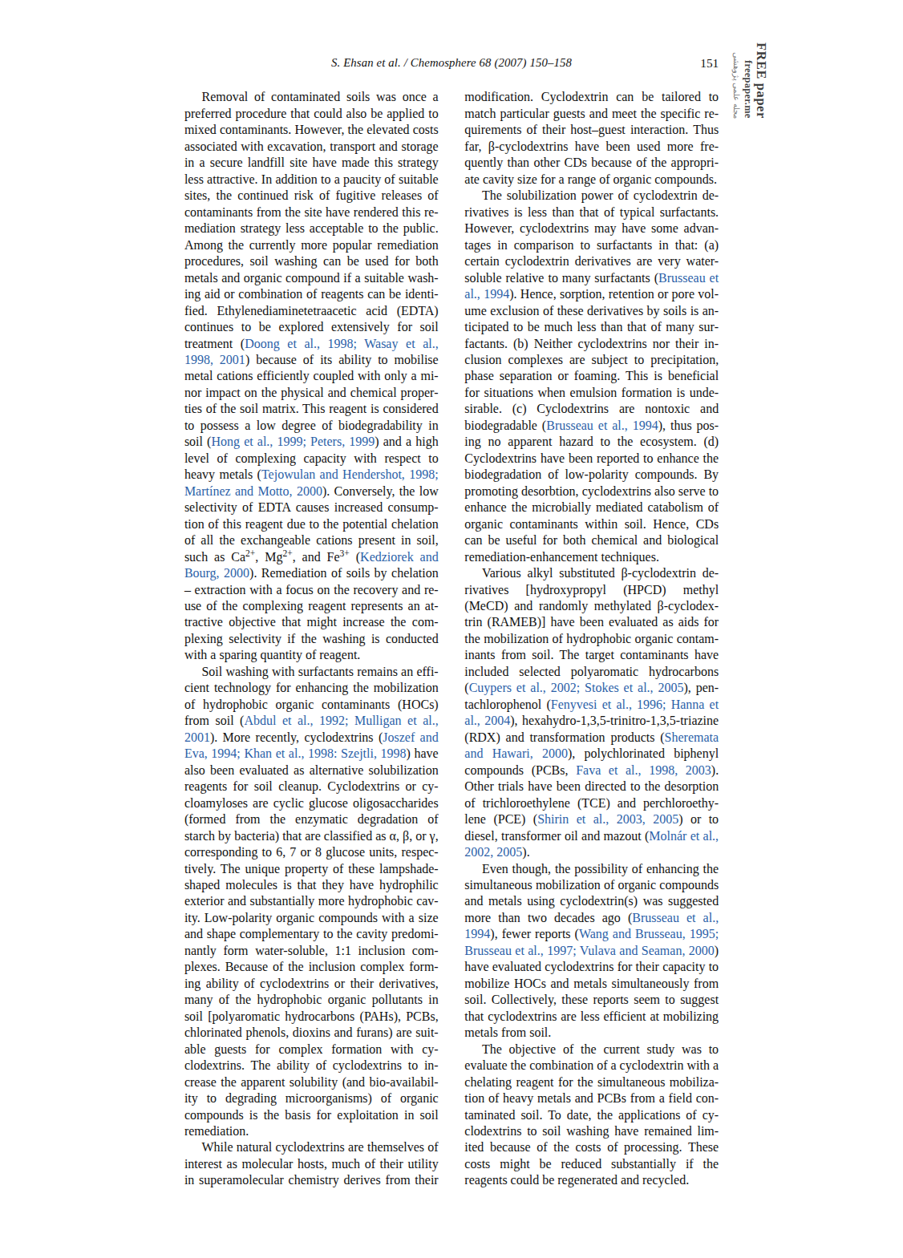S. Ehsan et al. / Chemosphere 68 (2007) 150–158
151
مجله علمی پژوهشی freepaper.me FREE paper
Removal of contaminated soils was once a preferred procedure that could also be applied to mixed contaminants. However, the elevated costs associated with excavation, transport and storage in a secure landfill site have made this strategy less attractive. In addition to a paucity of suitable sites, the continued risk of fugitive releases of contaminants from the site have rendered this remediation strategy less acceptable to the public. Among the currently more popular remediation procedures, soil washing can be used for both metals and organic compound if a suitable washing aid or combination of reagents can be identified. Ethylenediaminetetraacetic acid (EDTA) continues to be explored extensively for soil treatment (Doong et al., 1998; Wasay et al., 1998, 2001) because of its ability to mobilise metal cations efficiently coupled with only a minor impact on the physical and chemical properties of the soil matrix. This reagent is considered to possess a low degree of biodegradability in soil (Hong et al., 1999; Peters, 1999) and a high level of complexing capacity with respect to heavy metals (Tejowulan and Hendershot, 1998; Martínez and Motto, 2000). Conversely, the low selectivity of EDTA causes increased consumption of this reagent due to the potential chelation of all the exchangeable cations present in soil, such as Ca2+, Mg2+, and Fe3+ (Kedziorek and Bourg, 2000). Remediation of soils by chelation – extraction with a focus on the recovery and reuse of the complexing reagent represents an attractive objective that might increase the complexing selectivity if the washing is conducted with a sparing quantity of reagent.
Soil washing with surfactants remains an efficient technology for enhancing the mobilization of hydrophobic organic contaminants (HOCs) from soil (Abdul et al., 1992; Mulligan et al., 2001). More recently, cyclodextrins (Joszef and Eva, 1994; Khan et al., 1998: Szejtli, 1998) have also been evaluated as alternative solubilization reagents for soil cleanup. Cyclodextrins or cycloamyloses are cyclic glucose oligosaccharides (formed from the enzymatic degradation of starch by bacteria) that are classified as α, β, or γ, corresponding to 6, 7 or 8 glucose units, respectively. The unique property of these lampshade-shaped molecules is that they have hydrophilic exterior and substantially more hydrophobic cavity. Low-polarity organic compounds with a size and shape complementary to the cavity predominantly form water-soluble, 1:1 inclusion complexes. Because of the inclusion complex forming ability of cyclodextrins or their derivatives, many of the hydrophobic organic pollutants in soil [polyaromatic hydrocarbons (PAHs), PCBs, chlorinated phenols, dioxins and furans) are suitable guests for complex formation with cyclodextrins. The ability of cyclodextrins to increase the apparent solubility (and bio-availability to degrading microorganisms) of organic compounds is the basis for exploitation in soil remediation.
While natural cyclodextrins are themselves of interest as molecular hosts, much of their utility in superamolecular chemistry derives from their modification. Cyclodextrin can be tailored to match particular guests and meet the specific requirements of their host–guest interaction. Thus far, β-cyclodextrins have been used more frequently than other CDs because of the appropriate cavity size for a range of organic compounds.
The solubilization power of cyclodextrin derivatives is less than that of typical surfactants. However, cyclodextrins may have some advantages in comparison to surfactants in that: (a) certain cyclodextrin derivatives are very water-soluble relative to many surfactants (Brusseau et al., 1994). Hence, sorption, retention or pore volume exclusion of these derivatives by soils is anticipated to be much less than that of many surfactants. (b) Neither cyclodextrins nor their inclusion complexes are subject to precipitation, phase separation or foaming. This is beneficial for situations when emulsion formation is undesirable. (c) Cyclodextrins are nontoxic and biodegradable (Brusseau et al., 1994), thus posing no apparent hazard to the ecosystem. (d) Cyclodextrins have been reported to enhance the biodegradation of low-polarity compounds. By promoting desorbtion, cyclodextrins also serve to enhance the microbially mediated catabolism of organic contaminants within soil. Hence, CDs can be useful for both chemical and biological remediation-enhancement techniques.
Various alkyl substituted β-cyclodextrin derivatives [hydroxypropyl (HPCD) methyl (MeCD) and randomly methylated β-cyclodextrin (RAMEB)] have been evaluated as aids for the mobilization of hydrophobic organic contaminants from soil. The target contaminants have included selected polyaromatic hydrocarbons (Cuypers et al., 2002; Stokes et al., 2005), pentachlorophenol (Fenyvesi et al., 1996; Hanna et al., 2004), hexahydro-1,3,5-trinitro-1,3,5-triazine (RDX) and transformation products (Sheremata and Hawari, 2000), polychlorinated biphenyl compounds (PCBs, Fava et al., 1998, 2003). Other trials have been directed to the desorption of trichloroethylene (TCE) and perchloroethylene (PCE) (Shirin et al., 2003, 2005) or to diesel, transformer oil and mazout (Molnár et al., 2002, 2005).
Even though, the possibility of enhancing the simultaneous mobilization of organic compounds and metals using cyclodextrin(s) was suggested more than two decades ago (Brusseau et al., 1994), fewer reports (Wang and Brusseau, 1995; Brusseau et al., 1997; Vulava and Seaman, 2000) have evaluated cyclodextrins for their capacity to mobilize HOCs and metals simultaneously from soil. Collectively, these reports seem to suggest that cyclodextrins are less efficient at mobilizing metals from soil.
The objective of the current study was to evaluate the combination of a cyclodextrin with a chelating reagent for the simultaneous mobilization of heavy metals and PCBs from a field contaminated soil. To date, the applications of cyclodextrins to soil washing have remained limited because of the costs of processing. These costs might be reduced substantially if the reagents could be regenerated and recycled.